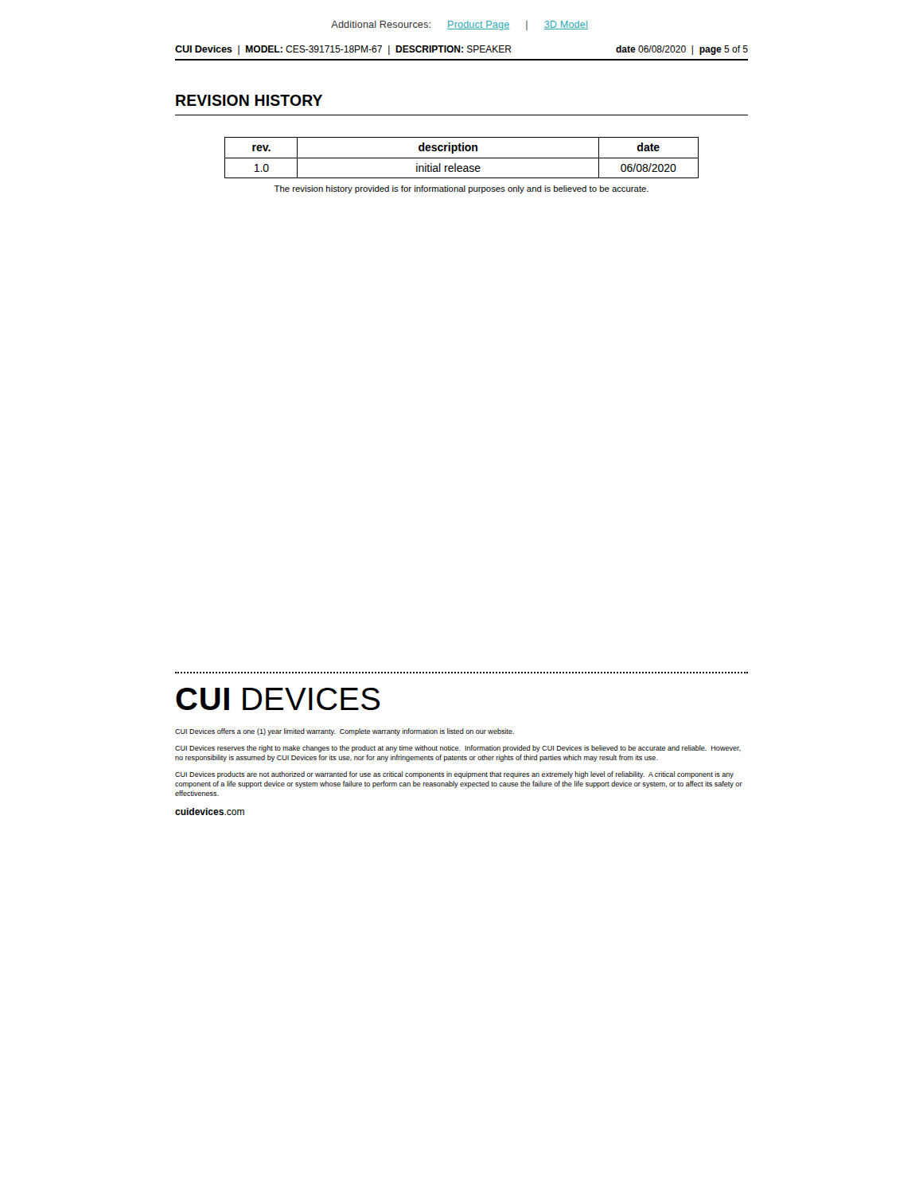Additional Resources: Product Page | 3D Model
CUI Devices | MODEL: CES-391715-18PM-67 | DESCRIPTION: SPEAKER date 06/08/2020 | page 5 of 5
REVISION HISTORY
| rev. | description | date |
| --- | --- | --- |
| 1.0 | initial release | 06/08/2020 |
The revision history provided is for informational purposes only and is believed to be accurate.
CUI DEVICES
CUI Devices offers a one (1) year limited warranty. Complete warranty information is listed on our website.
CUI Devices reserves the right to make changes to the product at any time without notice. Information provided by CUI Devices is believed to be accurate and reliable. However, no responsibility is assumed by CUI Devices for its use, nor for any infringements of patents or other rights of third parties which may result from its use.
CUI Devices products are not authorized or warranted for use as critical components in equipment that requires an extremely high level of reliability. A critical component is any component of a life support device or system whose failure to perform can be reasonably expected to cause the failure of the life support device or system, or to affect its safety or effectiveness.
cuidevices.com